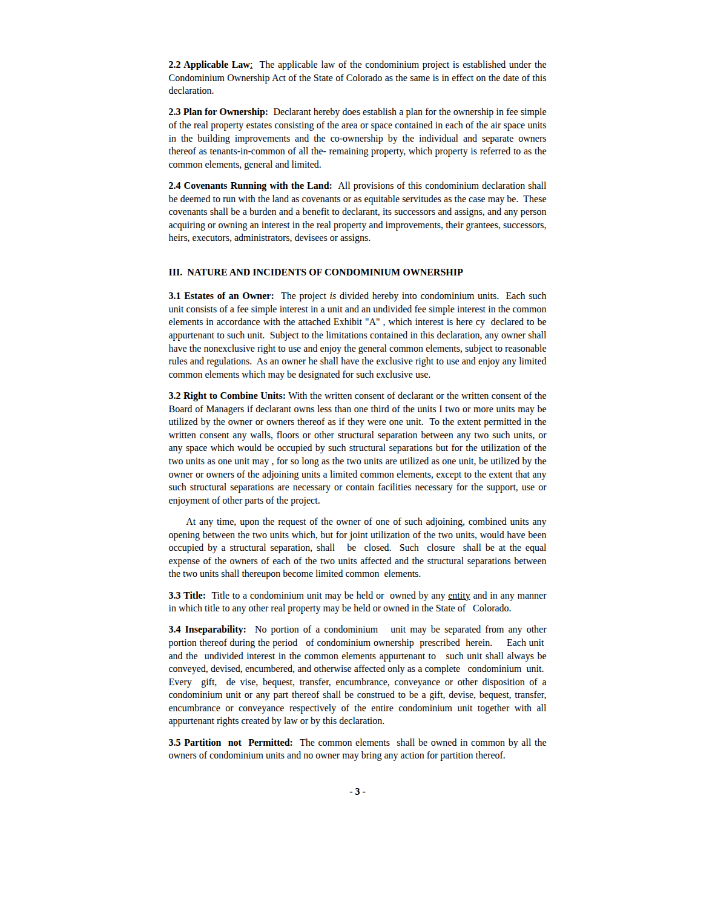2.2 Applicable Law: The applicable law of the condominium project is established under the Condominium Ownership Act of the State of Colorado as the same is in effect on the date of this declaration.
2.3 Plan for Ownership: Declarant hereby does establish a plan for the ownership in fee simple of the real property estates consisting of the area or space contained in each of the air space units in the building improvements and the co-ownership by the individual and separate owners thereof as tenants-in-common of all the- remaining property, which property is referred to as the common elements, general and limited.
2.4 Covenants Running with the Land: All provisions of this condominium declaration shall be deemed to run with the land as covenants or as equitable servitudes as the case may be. These covenants shall be a burden and a benefit to declarant, its successors and assigns, and any person acquiring or owning an interest in the real property and improvements, their grantees, successors, heirs, executors, administrators, devisees or assigns.
III. NATURE AND INCIDENTS OF CONDOMINIUM OWNERSHIP
3.1 Estates of an Owner: The project is divided hereby into condominium units. Each such unit consists of a fee simple interest in a unit and an undivided fee simple interest in the common elements in accordance with the attached Exhibit "A" , which interest is here cy declared to be appurtenant to such unit. Subject to the limitations contained in this declaration, any owner shall have the nonexclusive right to use and enjoy the general common elements, subject to reasonable rules and regulations. As an owner he shall have the exclusive right to use and enjoy any limited common elements which may be designated for such exclusive use.
3.2 Right to Combine Units: With the written consent of declarant or the written consent of the Board of Managers if declarant owns less than one third of the units I two or more units may be utilized by the owner or owners thereof as if they were one unit. To the extent permitted in the written consent any walls, floors or other structural separation between any two such units, or any space which would be occupied by such structural separations but for the utilization of the two units as one unit may , for so long as the two units are utilized as one unit, be utilized by the owner or owners of the adjoining units a limited common elements, except to the extent that any such structural separations are necessary or contain facilities necessary for the support, use or enjoyment of other parts of the project.
At any time, upon the request of the owner of one of such adjoining, combined units any opening between the two units which, but for joint utilization of the two units, would have been occupied by a structural separation, shall be closed. Such closure shall be at the equal expense of the owners of each of the two units affected and the structural separations between the two units shall thereupon become limited common elements.
3.3 Title: Title to a condominium unit may be held or owned by any entity and in any manner in which title to any other real property may be held or owned in the State of Colorado.
3.4 Inseparability: No portion of a condominium unit may be separated from any other portion thereof during the period of condominium ownership prescribed herein. Each unit and the undivided interest in the common elements appurtenant to such unit shall always be conveyed, devised, encumbered, and otherwise affected only as a complete condominium unit. Every gift, de vise, bequest, transfer, encumbrance, conveyance or other disposition of a condominium unit or any part thereof shall be construed to be a gift, devise, bequest, transfer, encumbrance or conveyance respectively of the entire condominium unit together with all appurtenant rights created by law or by this declaration.
3.5 Partition not Permitted: The common elements shall be owned in common by all the owners of condominium units and no owner may bring any action for partition thereof.
- 3 -